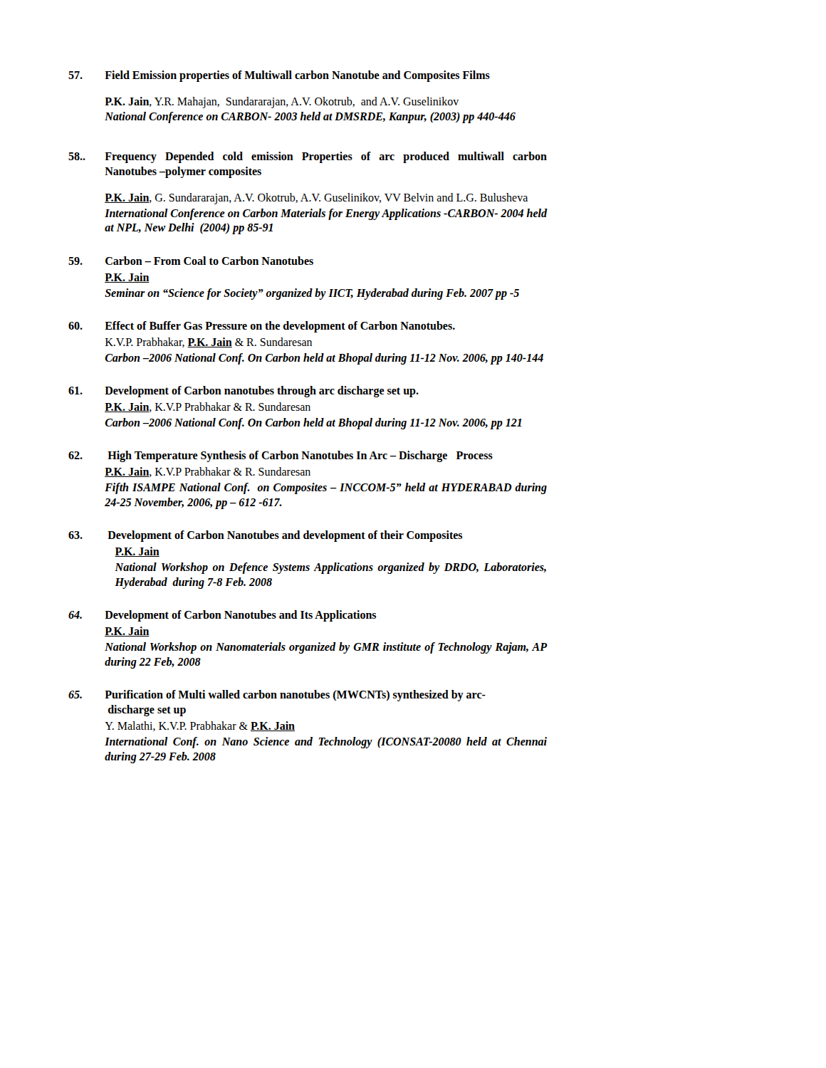57.
Field Emission properties of Multiwall carbon Nanotube and Composites Films
P.K. Jain, Y.R. Mahajan, Sundararajan, A.V. Okotrub, and A.V. Guselinikov
National Conference on CARBON- 2003 held at DMSRDE, Kanpur, (2003) pp 440-446
58..
Frequency Depended cold emission Properties of arc produced multiwall carbon Nanotubes –polymer composites
P.K. Jain, G. Sundararajan, A.V. Okotrub, A.V. Guselinikov, VV Belvin and L.G. Bulusheva
International Conference on Carbon Materials for Energy Applications -CARBON- 2004 held at NPL, New Delhi (2004) pp 85-91
59.
Carbon – From Coal to Carbon Nanotubes
P.K. Jain
Seminar on “Science for Society” organized by IICT, Hyderabad during Feb. 2007 pp -5
60.
Effect of Buffer Gas Pressure on the development of Carbon Nanotubes.
K.V.P. Prabhakar, P.K. Jain & R. Sundaresan
Carbon –2006 National Conf. On Carbon held at Bhopal during 11-12 Nov. 2006, pp 140-144
61.
Development of Carbon nanotubes through arc discharge set up.
P.K. Jain, K.V.P Prabhakar & R. Sundaresan
Carbon –2006 National Conf. On Carbon held at Bhopal during 11-12 Nov. 2006, pp 121
62.
High Temperature Synthesis of Carbon Nanotubes In Arc – Discharge Process
P.K. Jain, K.V.P Prabhakar & R. Sundaresan
Fifth ISAMPE National Conf. on Composites – INCCOM-5” held at HYDERABAD during 24-25 November, 2006, pp – 612 -617.
63.
Development of Carbon Nanotubes and development of their Composites
P.K. Jain
National Workshop on Defence Systems Applications organized by DRDO, Laboratories, Hyderabad during 7-8 Feb. 2008
64.
Development of Carbon Nanotubes and Its Applications
P.K. Jain
National Workshop on Nanomaterials organized by GMR institute of Technology Rajam, AP during 22 Feb, 2008
65.
Purification of Multi walled carbon nanotubes (MWCNTs) synthesized by arc-
discharge set up
Y. Malathi, K.V.P. Prabhakar & P.K. Jain
International Conf. on Nano Science and Technology (ICONSAT-20080 held at Chennai during 27-29 Feb. 2008